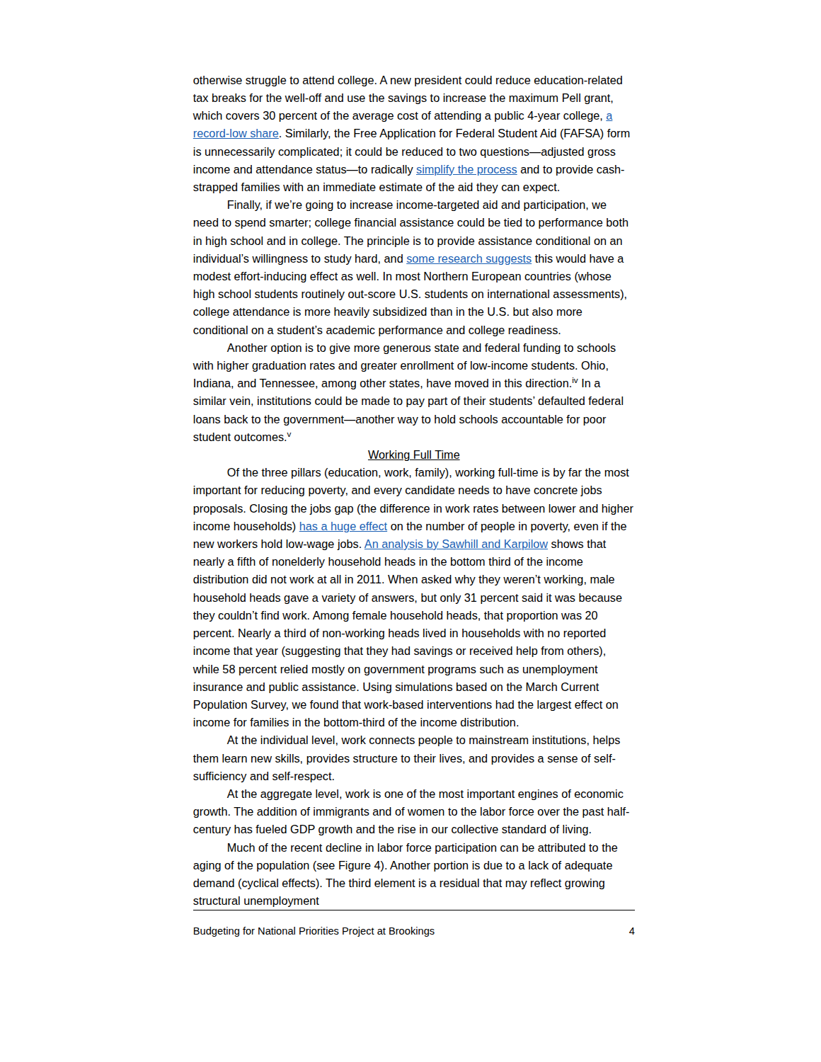otherwise struggle to attend college. A new president could reduce education-related tax breaks for the well-off and use the savings to increase the maximum Pell grant, which covers 30 percent of the average cost of attending a public 4-year college, a record-low share. Similarly, the Free Application for Federal Student Aid (FAFSA) form is unnecessarily complicated; it could be reduced to two questions—adjusted gross income and attendance status—to radically simplify the process and to provide cash-strapped families with an immediate estimate of the aid they can expect.
Finally, if we’re going to increase income-targeted aid and participation, we need to spend smarter; college financial assistance could be tied to performance both in high school and in college. The principle is to provide assistance conditional on an individual’s willingness to study hard, and some research suggests this would have a modest effort-inducing effect as well. In most Northern European countries (whose high school students routinely out-score U.S. students on international assessments), college attendance is more heavily subsidized than in the U.S. but also more conditional on a student’s academic performance and college readiness.
Another option is to give more generous state and federal funding to schools with higher graduation rates and greater enrollment of low-income students. Ohio, Indiana, and Tennessee, among other states, have moved in this direction.iv In a similar vein, institutions could be made to pay part of their students’ defaulted federal loans back to the government—another way to hold schools accountable for poor student outcomes.v
Working Full Time
Of the three pillars (education, work, family), working full-time is by far the most important for reducing poverty, and every candidate needs to have concrete jobs proposals. Closing the jobs gap (the difference in work rates between lower and higher income households) has a huge effect on the number of people in poverty, even if the new workers hold low-wage jobs. An analysis by Sawhill and Karpilow shows that nearly a fifth of nonelderly household heads in the bottom third of the income distribution did not work at all in 2011. When asked why they weren’t working, male household heads gave a variety of answers, but only 31 percent said it was because they couldn’t find work. Among female household heads, that proportion was 20 percent. Nearly a third of non-working heads lived in households with no reported income that year (suggesting that they had savings or received help from others), while 58 percent relied mostly on government programs such as unemployment insurance and public assistance. Using simulations based on the March Current Population Survey, we found that work-based interventions had the largest effect on income for families in the bottom-third of the income distribution.
At the individual level, work connects people to mainstream institutions, helps them learn new skills, provides structure to their lives, and provides a sense of self-sufficiency and self-respect.
At the aggregate level, work is one of the most important engines of economic growth. The addition of immigrants and of women to the labor force over the past half-century has fueled GDP growth and the rise in our collective standard of living.
Much of the recent decline in labor force participation can be attributed to the aging of the population (see Figure 4). Another portion is due to a lack of adequate demand (cyclical effects). The third element is a residual that may reflect growing structural unemployment
Budgeting for National Priorities Project at Brookings
4